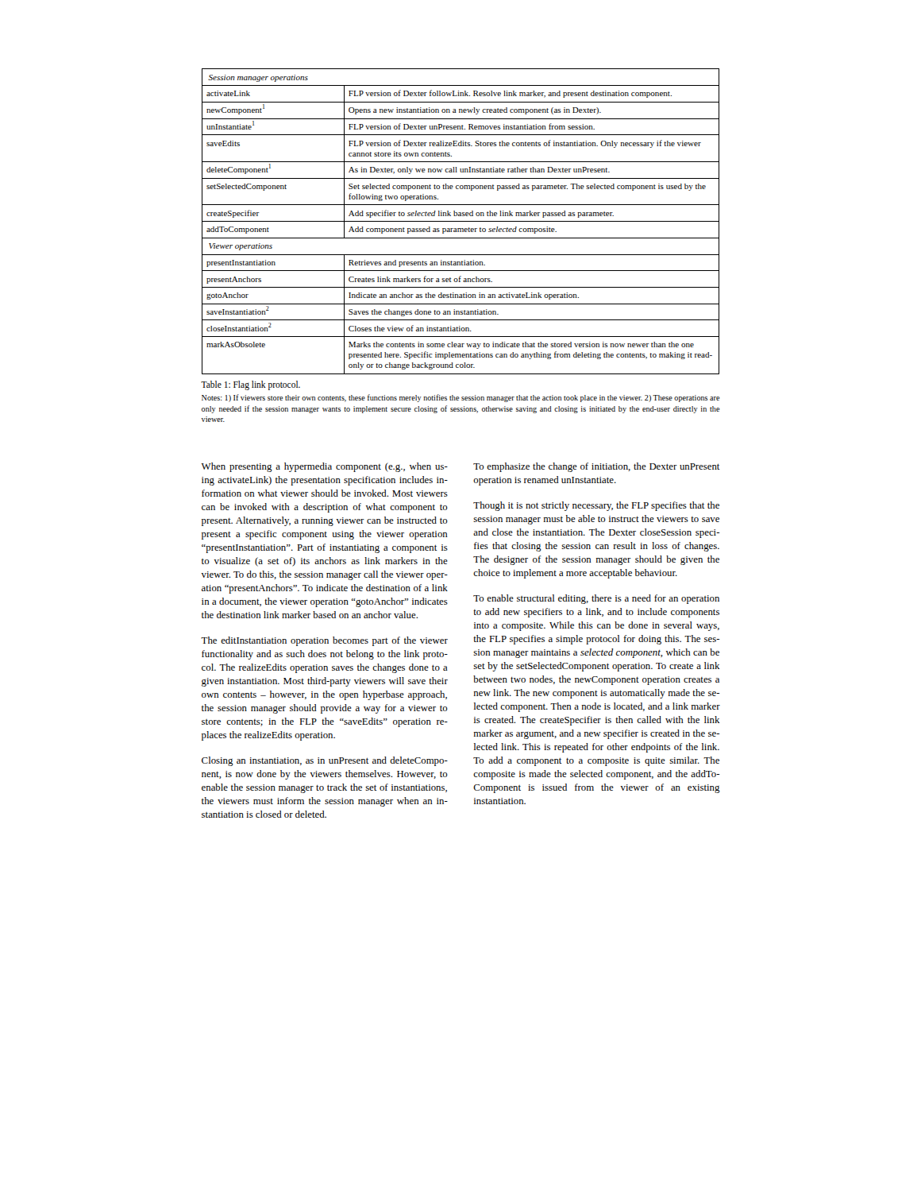| Session manager operations | |
| activateLink | FLP version of Dexter followLink. Resolve link marker, and present destination component. |
| newComponent 1 | Opens a new instantiation on a newly created component (as in Dexter). |
| unInstantiate 1 | FLP version of Dexter unPresent. Removes instantiation from session. |
| saveEdits | FLP version of Dexter realizeEdits. Stores the contents of instantiation. Only necessary if the viewer cannot store its own contents. |
| deleteComponent 1 | As in Dexter, only we now call unInstantiate rather than Dexter unPresent. |
| setSelectedComponent | Set selected component to the component passed as parameter. The selected component is used by the following two operations. |
| createSpecifier | Add specifier to selected link based on the link marker passed as parameter. |
| addToComponent | Add component passed as parameter to selected composite. |
| Viewer operations | |
| presentInstantiation | Retrieves and presents an instantiation. |
| presentAnchors | Creates link markers for a set of anchors. |
| gotoAnchor | Indicate an anchor as the destination in an activateLink operation. |
| saveInstantiation 2 | Saves the changes done to an instantiation. |
| closeInstantiation 2 | Closes the view of an instantiation. |
| markAsObsolete | Marks the contents in some clear way to indicate that the stored version is now newer than the one presented here. Specific implementations can do anything from deleting the contents, to making it read-only or to change background color. |
Table 1: Flag link protocol.
Notes: 1) If viewers store their own contents, these functions merely notifies the session manager that the action took place in the viewer. 2) These operations are only needed if the session manager wants to implement secure closing of sessions, otherwise saving and closing is initiated by the end-user directly in the viewer.
When presenting a hypermedia component (e.g., when using activateLink) the presentation specification includes information on what viewer should be invoked. Most viewers can be invoked with a description of what component to present. Alternatively, a running viewer can be instructed to present a specific component using the viewer operation “presentInstantiation”. Part of instantiating a component is to visualize (a set of) its anchors as link markers in the viewer. To do this, the session manager call the viewer operation “presentAnchors”. To indicate the destination of a link in a document, the viewer operation “gotoAnchor” indicates the destination link marker based on an anchor value.
The editInstantiation operation becomes part of the viewer functionality and as such does not belong to the link protocol. The realizeEdits operation saves the changes done to a given instantiation. Most third-party viewers will save their own contents – however, in the open hyperbase approach, the session manager should provide a way for a viewer to store contents; in the FLP the “saveEdits” operation replaces the realizeEdits operation.
Closing an instantiation, as in unPresent and deleteComponent, is now done by the viewers themselves. However, to enable the session manager to track the set of instantiations, the viewers must inform the session manager when an instantiation is closed or deleted.
To emphasize the change of initiation, the Dexter unPresent operation is renamed unInstantiate.
Though it is not strictly necessary, the FLP specifies that the session manager must be able to instruct the viewers to save and close the instantiation. The Dexter closeSession specifies that closing the session can result in loss of changes. The designer of the session manager should be given the choice to implement a more acceptable behaviour.
To enable structural editing, there is a need for an operation to add new specifiers to a link, and to include components into a composite. While this can be done in several ways, the FLP specifies a simple protocol for doing this. The session manager maintains a selected component, which can be set by the setSelectedComponent operation. To create a link between two nodes, the newComponent operation creates a new link. The new component is automatically made the selected component. Then a node is located, and a link marker is created. The createSpecifier is then called with the link marker as argument, and a new specifier is created in the selected link. This is repeated for other endpoints of the link. To add a component to a composite is quite similar. The composite is made the selected component, and the addToComponent is issued from the viewer of an existing instantiation.